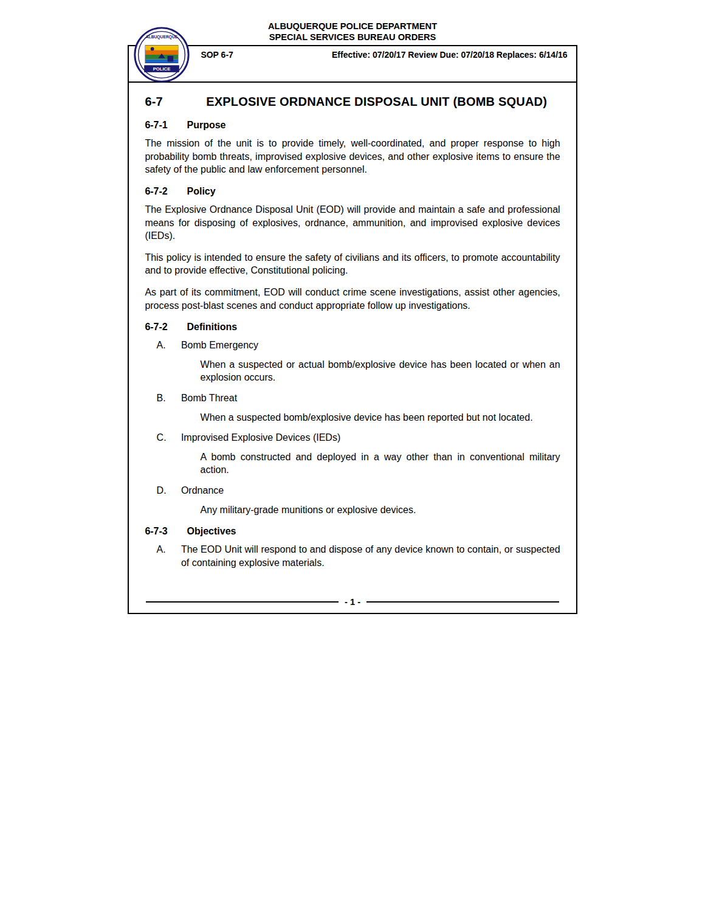ALBUQUERQUE POLICE DEPARTMENT
SPECIAL SERVICES BUREAU ORDERS
ALBUQUERQUE POLICE
SOP 6-7 Effective: 07/20/17 Review Due: 07/20/18 Replaces: 6/14/16
6-7 EXPLOSIVE ORDNANCE DISPOSAL UNIT (BOMB SQUAD)
6-7-1 Purpose
The mission of the unit is to provide timely, well-coordinated, and proper response to high probability bomb threats, improvised explosive devices, and other explosive items to ensure the safety of the public and law enforcement personnel.
6-7-2 Policy
The Explosive Ordnance Disposal Unit (EOD) will provide and maintain a safe and professional means for disposing of explosives, ordnance, ammunition, and improvised explosive devices (IEDs).
This policy is intended to ensure the safety of civilians and its officers, to promote accountability and to provide effective, Constitutional policing.
As part of its commitment, EOD will conduct crime scene investigations, assist other agencies, process post-blast scenes and conduct appropriate follow up investigations.
6-7-2 Definitions
A. Bomb Emergency
When a suspected or actual bomb/explosive device has been located or when an explosion occurs.
B. Bomb Threat
When a suspected bomb/explosive device has been reported but not located.
C. Improvised Explosive Devices (IEDs)
A bomb constructed and deployed in a way other than in conventional military action.
D. Ordnance
Any military-grade munitions or explosive devices.
6-7-3 Objectives
A. The EOD Unit will respond to and dispose of any device known to contain, or suspected of containing explosive materials.
- 1 -